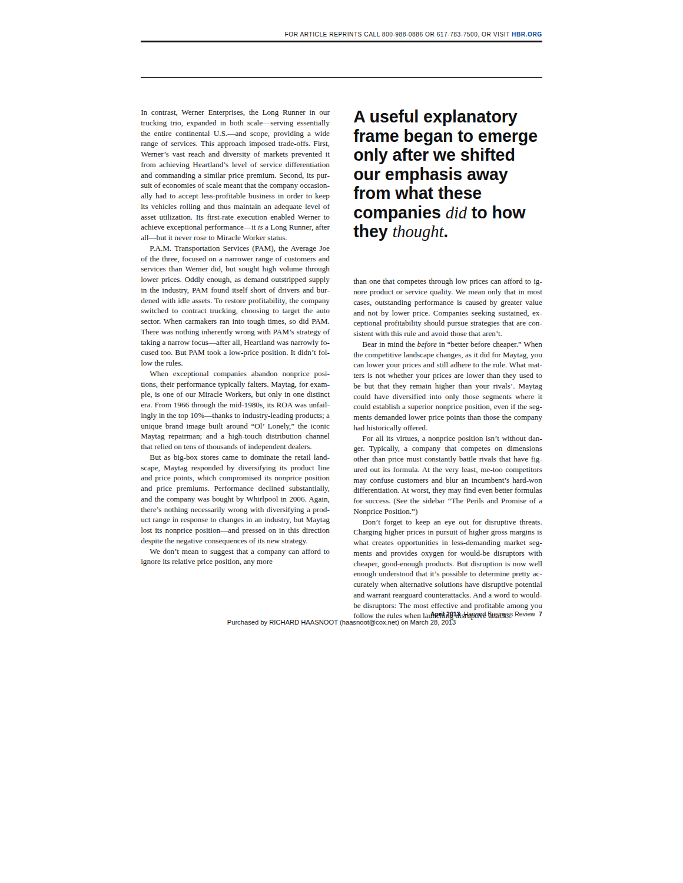FOR ARTICLE REPRINTS CALL 800-988-0886 OR 617-783-7500, OR VISIT HBR.ORG
In contrast, Werner Enterprises, the Long Runner in our trucking trio, expanded in both scale—serving essentially the entire continental U.S.—and scope, providing a wide range of services. This approach imposed trade-offs. First, Werner’s vast reach and diversity of markets prevented it from achieving Heartland’s level of service differentiation and commanding a similar price premium. Second, its pursuit of economies of scale meant that the company occasionally had to accept less-profitable business in order to keep its vehicles rolling and thus maintain an adequate level of asset utilization. Its first-rate execution enabled Werner to achieve exceptional performance—it is a Long Runner, after all—but it never rose to Miracle Worker status.
P.A.M. Transportation Services (PAM), the Average Joe of the three, focused on a narrower range of customers and services than Werner did, but sought high volume through lower prices. Oddly enough, as demand outstripped supply in the industry, PAM found itself short of drivers and burdened with idle assets. To restore profitability, the company switched to contract trucking, choosing to target the auto sector. When carmakers ran into tough times, so did PAM. There was nothing inherently wrong with PAM’s strategy of taking a narrow focus—after all, Heartland was narrowly focused too. But PAM took a low-price position. It didn’t follow the rules.
When exceptional companies abandon nonprice positions, their performance typically falters. Maytag, for example, is one of our Miracle Workers, but only in one distinct era. From 1966 through the mid-1980s, its ROA was unfailingly in the top 10%—thanks to industry-leading products; a unique brand image built around “Ol’ Lonely,” the iconic Maytag repairman; and a high-touch distribution channel that relied on tens of thousands of independent dealers.
But as big-box stores came to dominate the retail landscape, Maytag responded by diversifying its product line and price points, which compromised its nonprice position and price premiums. Performance declined substantially, and the company was bought by Whirlpool in 2006. Again, there’s nothing necessarily wrong with diversifying a product range in response to changes in an industry, but Maytag lost its nonprice position—and pressed on in this direction despite the negative consequences of its new strategy.
We don’t mean to suggest that a company can afford to ignore its relative price position, any more
A useful explanatory frame began to emerge only after we shifted our emphasis away from what these companies did to how they thought.
than one that competes through low prices can afford to ignore product or service quality. We mean only that in most cases, outstanding performance is caused by greater value and not by lower price. Companies seeking sustained, exceptional profitability should pursue strategies that are consistent with this rule and avoid those that aren’t.
Bear in mind the before in “better before cheaper.” When the competitive landscape changes, as it did for Maytag, you can lower your prices and still adhere to the rule. What matters is not whether your prices are lower than they used to be but that they remain higher than your rivals’. Maytag could have diversified into only those segments where it could establish a superior nonprice position, even if the segments demanded lower price points than those the company had historically offered.
For all its virtues, a nonprice position isn’t without danger. Typically, a company that competes on dimensions other than price must constantly battle rivals that have figured out its formula. At the very least, me-too competitors may confuse customers and blur an incumbent’s hard-won differentiation. At worst, they may find even better formulas for success. (See the sidebar “The Perils and Promise of a Nonprice Position.”)
Don’t forget to keep an eye out for disruptive threats. Charging higher prices in pursuit of higher gross margins is what creates opportunities in less-demanding market segments and provides oxygen for would-be disruptors with cheaper, good-enough products. But disruption is now well enough understood that it’s possible to determine pretty accurately when alternative solutions have disruptive potential and warrant rearguard counterattacks. And a word to would-be disruptors: The most effective and profitable among you follow the rules when launching disruptive attacks.
April 2013 Harvard Business Review 7
Purchased by RICHARD HAASNOOT (haasnoot@cox.net) on March 28, 2013